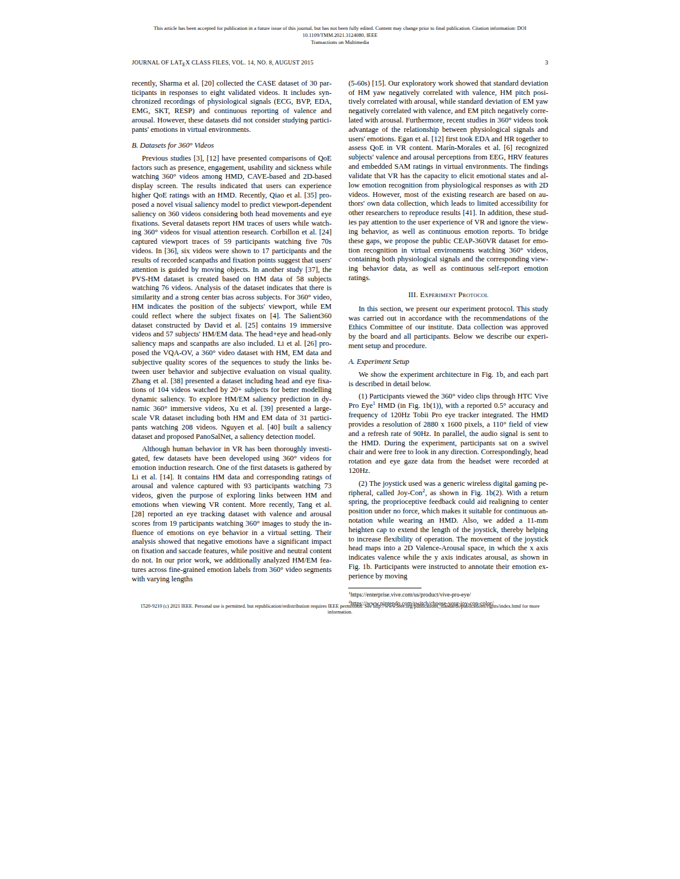This article has been accepted for publication in a future issue of this journal, but has not been fully edited. Content may change prior to final publication. Citation information: DOI 10.1109/TMM.2021.3124080, IEEE
Transactions on Multimedia
JOURNAL OF LATEX CLASS FILES, VOL. 14, NO. 8, AUGUST 2015
3
recently, Sharma et al. [20] collected the CASE dataset of 30 participants in responses to eight validated videos. It includes synchronized recordings of physiological signals (ECG, BVP, EDA, EMG, SKT, RESP) and continuous reporting of valence and arousal. However, these datasets did not consider studying participants' emotions in virtual environments.
B. Datasets for 360° Videos
Previous studies [3], [12] have presented comparisons of QoE factors such as presence, engagement, usability and sickness while watching 360° videos among HMD, CAVE-based and 2D-based display screen. The results indicated that users can experience higher QoE ratings with an HMD. Recently, Qiao et al. [35] proposed a novel visual saliency model to predict viewport-dependent saliency on 360 videos considering both head movements and eye fixations. Several datasets report HM traces of users while watching 360° videos for visual attention research. Corbillon et al. [24] captured viewport traces of 59 participants watching five 70s videos. In [36], six videos were shown to 17 participants and the results of recorded scanpaths and fixation points suggest that users' attention is guided by moving objects. In another study [37], the PVS-HM dataset is created based on HM data of 58 subjects watching 76 videos. Analysis of the dataset indicates that there is similarity and a strong center bias across subjects. For 360° video, HM indicates the position of the subjects' viewport, while EM could reflect where the subject fixates on [4]. The Salient360 dataset constructed by David et al. [25] contains 19 immersive videos and 57 subjects' HM/EM data. The head+eye and head-only saliency maps and scanpaths are also included. Li et al. [26] proposed the VQA-OV, a 360° video dataset with HM, EM data and subjective quality scores of the sequences to study the links between user behavior and subjective evaluation on visual quality. Zhang et al. [38] presented a dataset including head and eye fixations of 104 videos watched by 20+ subjects for better modelling dynamic saliency. To explore HM/EM saliency prediction in dynamic 360° immersive videos, Xu et al. [39] presented a large-scale VR dataset including both HM and EM data of 31 participants watching 208 videos. Nguyen et al. [40] built a saliency dataset and proposed PanoSalNet, a saliency detection model.
Although human behavior in VR has been thoroughly investigated, few datasets have been developed using 360° videos for emotion induction research. One of the first datasets is gathered by Li et al. [14]. It contains HM data and corresponding ratings of arousal and valence captured with 93 participants watching 73 videos, given the purpose of exploring links between HM and emotions when viewing VR content. More recently, Tang et al. [28] reported an eye tracking dataset with valence and arousal scores from 19 participants watching 360° images to study the influence of emotions on eye behavior in a virtual setting. Their analysis showed that negative emotions have a significant impact on fixation and saccade features, while positive and neutral content do not. In our prior work, we additionally analyzed HM/EM features across fine-grained emotion labels from 360° video segments with varying lengths
(5-60s) [15]. Our exploratory work showed that standard deviation of HM yaw negatively correlated with valence, HM pitch positively correlated with arousal, while standard deviation of EM yaw negatively correlated with valence, and EM pitch negatively correlated with arousal. Furthermore, recent studies in 360° videos took advantage of the relationship between physiological signals and users' emotions. Egan et al. [12] first took EDA and HR together to assess QoE in VR content. Marín-Morales et al. [6] recognized subjects' valence and arousal perceptions from EEG, HRV features and embedded SAM ratings in virtual environments. The findings validate that VR has the capacity to elicit emotional states and allow emotion recognition from physiological responses as with 2D videos. However, most of the existing research are based on authors' own data collection, which leads to limited accessibility for other researchers to reproduce results [41]. In addition, these studies pay attention to the user experience of VR and ignore the viewing behavior, as well as continuous emotion reports. To bridge these gaps, we propose the public CEAP-360VR dataset for emotion recognition in virtual environments watching 360° videos, containing both physiological signals and the corresponding viewing behavior data, as well as continuous self-report emotion ratings.
III. Experiment Protocol
In this section, we present our experiment protocol. This study was carried out in accordance with the recommendations of the Ethics Committee of our institute. Data collection was approved by the board and all participants. Below we describe our experiment setup and procedure.
A. Experiment Setup
We show the experiment architecture in Fig. 1b, and each part is described in detail below.
(1) Participants viewed the 360° video clips through HTC Vive Pro Eye1 HMD (in Fig. 1b(1)), with a reported 0.5° accuracy and frequency of 120Hz Tobii Pro eye tracker integrated. The HMD provides a resolution of 2880 x 1600 pixels, a 110° field of view and a refresh rate of 90Hz. In parallel, the audio signal is sent to the HMD. During the experiment, participants sat on a swivel chair and were free to look in any direction. Correspondingly, head rotation and eye gaze data from the headset were recorded at 120Hz.
(2) The joystick used was a generic wireless digital gaming peripheral, called Joy-Con2, as shown in Fig. 1b(2). With a return spring, the proprioceptive feedback could aid realigning to center position under no force, which makes it suitable for continuous annotation while wearing an HMD. Also, we added a 11-mm heighten cap to extend the length of the joystick, thereby helping to increase flexibility of operation. The movement of the joystick head maps into a 2D Valence-Arousal space, in which the x axis indicates valence while the y axis indicates arousal, as shown in Fig. 1b. Participants were instructed to annotate their emotion experience by moving
1https://enterprise.vive.com/us/product/vive-pro-eye/
2https://www.nintendo.com/switch/choose-your-joy-con-color/
1520-9210 (c) 2021 IEEE. Personal use is permitted, but republication/redistribution requires IEEE permission. See http://www.ieee.org/publications_standards/publications/rights/index.html for more information.